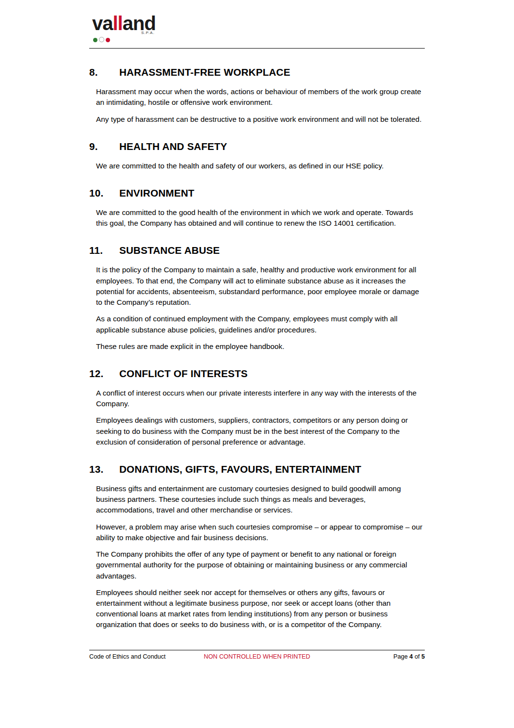valland
S.P.A.
8. HARASSMENT-FREE WORKPLACE
Harassment may occur when the words, actions or behaviour of members of the work group create an intimidating, hostile or offensive work environment.
Any type of harassment can be destructive to a positive work environment and will not be tolerated.
9. HEALTH AND SAFETY
We are committed to the health and safety of our workers, as defined in our HSE policy.
10. ENVIRONMENT
We are committed to the good health of the environment in which we work and operate. Towards this goal, the Company has obtained and will continue to renew the ISO 14001 certification.
11. SUBSTANCE ABUSE
It is the policy of the Company to maintain a safe, healthy and productive work environment for all employees. To that end, the Company will act to eliminate substance abuse as it increases the potential for accidents, absenteeism, substandard performance, poor employee morale or damage to the Company’s reputation.
As a condition of continued employment with the Company, employees must comply with all applicable substance abuse policies, guidelines and/or procedures.
These rules are made explicit in the employee handbook.
12. CONFLICT OF INTERESTS
A conflict of interest occurs when our private interests interfere in any way with the interests of the Company.
Employees dealings with customers, suppliers, contractors, competitors or any person doing or seeking to do business with the Company must be in the best interest of the Company to the exclusion of consideration of personal preference or advantage.
13. DONATIONS, GIFTS, FAVOURS, ENTERTAINMENT
Business gifts and entertainment are customary courtesies designed to build goodwill among business partners. These courtesies include such things as meals and beverages, accommodations, travel and other merchandise or services.
However, a problem may arise when such courtesies compromise – or appear to compromise – our ability to make objective and fair business decisions.
The Company prohibits the offer of any type of payment or benefit to any national or foreign governmental authority for the purpose of obtaining or maintaining business or any commercial advantages.
Employees should neither seek nor accept for themselves or others any gifts, favours or entertainment without a legitimate business purpose, nor seek or accept loans (other than conventional loans at market rates from lending institutions) from any person or business organization that does or seeks to do business with, or is a competitor of the Company.
Code of Ethics and Conduct
NON CONTROLLED WHEN PRINTED
Page 4 of 5